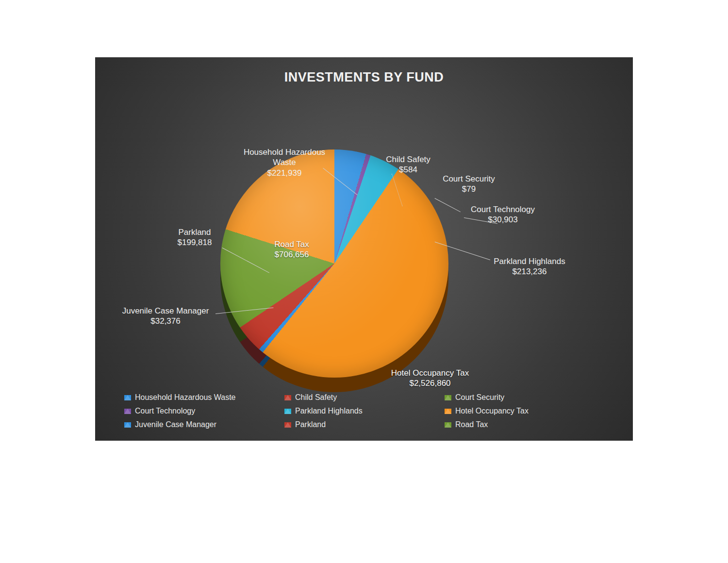INVESTMENTS BY FUND
Road Tax
$706,656
Hotel Occupancy Tax
$2,526,860
Household Hazardous
Waste
$221,939
Child Safety
$584
Court Security
$79
Court Technology
$30,903
Parkland Highlands
$213,236
Parkland
$199,818
Juvenile Case Manager
$32,376
Household Hazardous Waste
Child Safety
Court Security
Court Technology
Parkland Highlands
Hotel Occupancy Tax
Juvenile Case Manager
Parkland
Road Tax